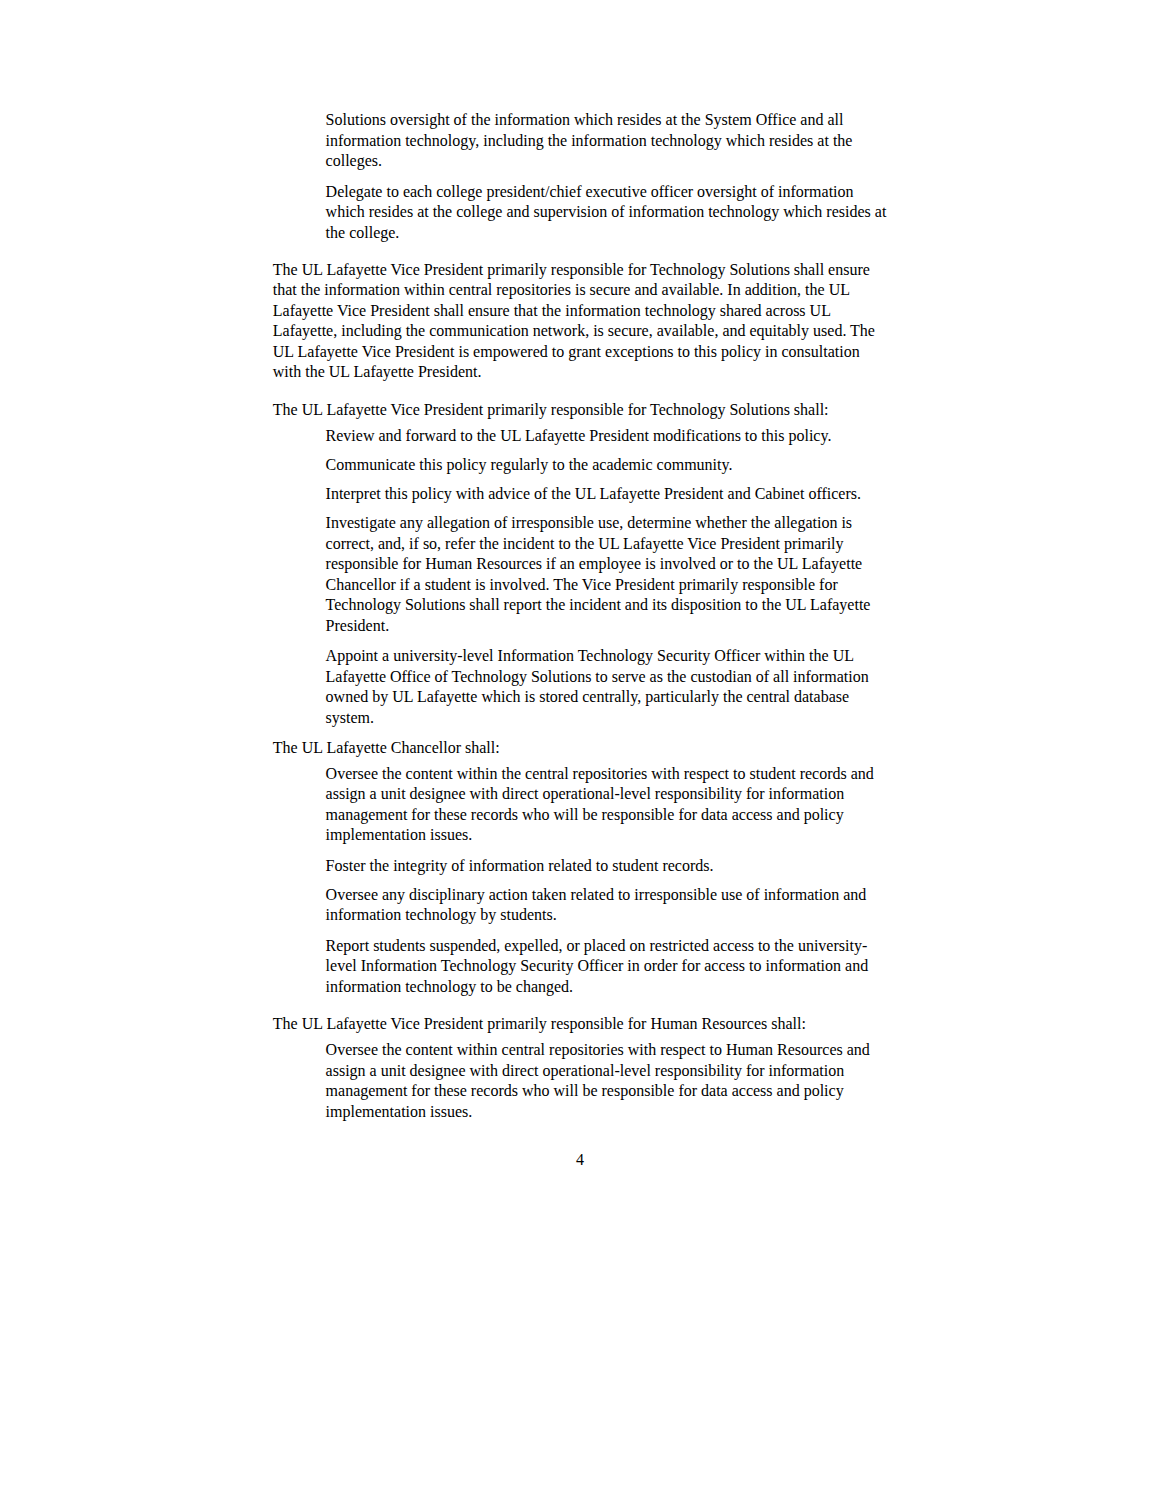Solutions oversight of the information which resides at the System Office and all information technology, including the information technology which resides at the colleges.
Delegate to each college president/chief executive officer oversight of information which resides at the college and supervision of information technology which resides at the college.
The UL Lafayette Vice President primarily responsible for Technology Solutions shall ensure that the information within central repositories is secure and available. In addition, the UL Lafayette Vice President shall ensure that the information technology shared across UL Lafayette, including the communication network, is secure, available, and equitably used. The UL Lafayette Vice President is empowered to grant exceptions to this policy in consultation with the UL Lafayette President.
The UL Lafayette Vice President primarily responsible for Technology Solutions shall:
Review and forward to the UL Lafayette President modifications to this policy.
Communicate this policy regularly to the academic community.
Interpret this policy with advice of the UL Lafayette President and Cabinet officers.
Investigate any allegation of irresponsible use, determine whether the allegation is correct, and, if so, refer the incident to the UL Lafayette Vice President primarily responsible for Human Resources if an employee is involved or to the UL Lafayette Chancellor if a student is involved. The Vice President primarily responsible for Technology Solutions shall report the incident and its disposition to the UL Lafayette President.
Appoint a university-level Information Technology Security Officer within the UL Lafayette Office of Technology Solutions to serve as the custodian of all information owned by UL Lafayette which is stored centrally, particularly the central database system.
The UL Lafayette Chancellor shall:
Oversee the content within the central repositories with respect to student records and assign a unit designee with direct operational-level responsibility for information management for these records who will be responsible for data access and policy implementation issues.
Foster the integrity of information related to student records.
Oversee any disciplinary action taken related to irresponsible use of information and information technology by students.
Report students suspended, expelled, or placed on restricted access to the university-level Information Technology Security Officer in order for access to information and information technology to be changed.
The UL Lafayette Vice President primarily responsible for Human Resources shall:
Oversee the content within central repositories with respect to Human Resources and assign a unit designee with direct operational-level responsibility for information management for these records who will be responsible for data access and policy implementation issues.
4